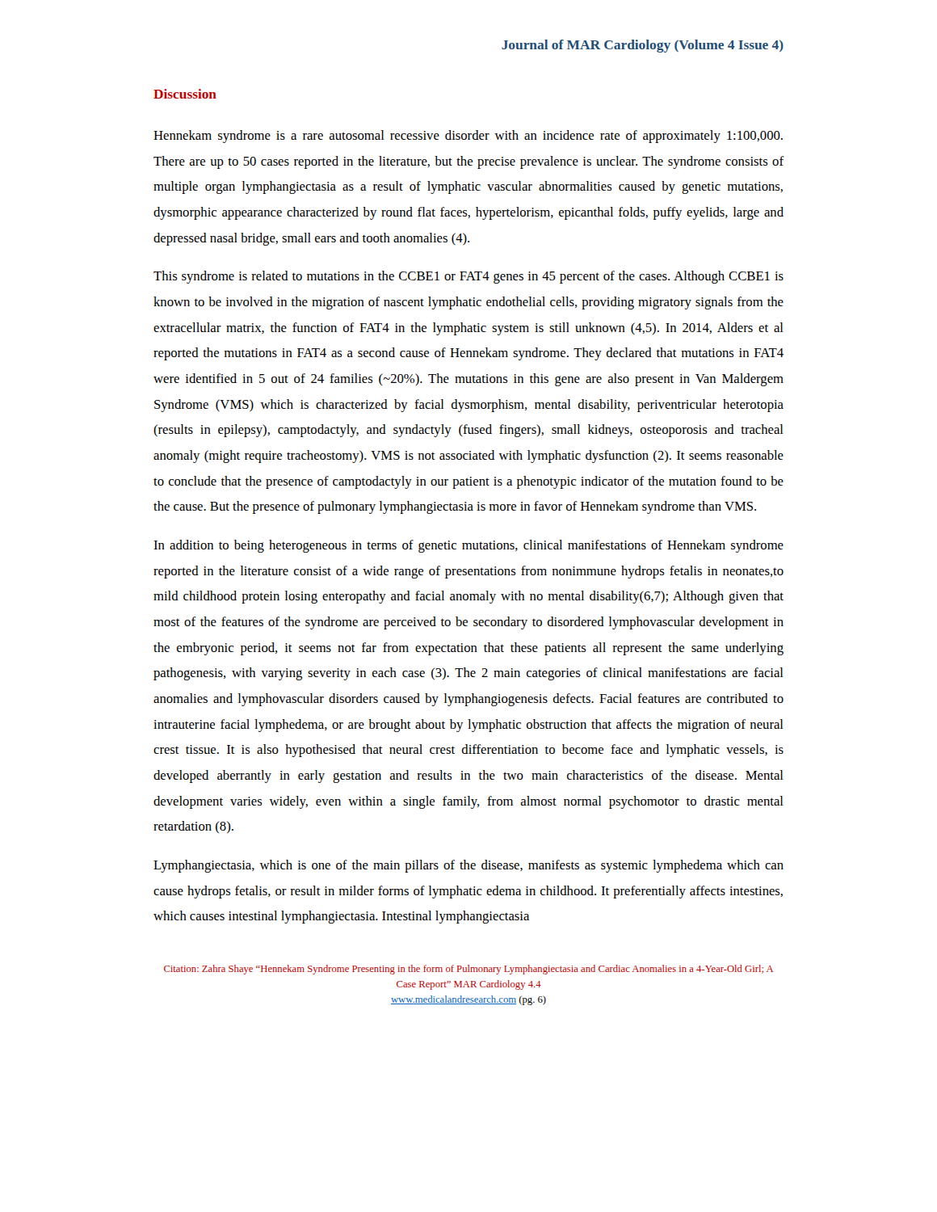Journal of MAR Cardiology (Volume 4 Issue 4)
Discussion
Hennekam syndrome is a rare autosomal recessive disorder with an incidence rate of approximately 1:100,000. There are up to 50 cases reported in the literature, but the precise prevalence is unclear. The syndrome consists of multiple organ lymphangiectasia as a result of lymphatic vascular abnormalities caused by genetic mutations, dysmorphic appearance characterized by round flat faces, hypertelorism, epicanthal folds, puffy eyelids, large and depressed nasal bridge, small ears and tooth anomalies (4).
This syndrome is related to mutations in the CCBE1 or FAT4 genes in 45 percent of the cases. Although CCBE1 is known to be involved in the migration of nascent lymphatic endothelial cells, providing migratory signals from the extracellular matrix, the function of FAT4 in the lymphatic system is still unknown (4,5). In 2014, Alders et al reported the mutations in FAT4 as a second cause of Hennekam syndrome. They declared that mutations in FAT4 were identified in 5 out of 24 families (~20%). The mutations in this gene are also present in Van Maldergem Syndrome (VMS) which is characterized by facial dysmorphism, mental disability, periventricular heterotopia (results in epilepsy), camptodactyly, and syndactyly (fused fingers), small kidneys, osteoporosis and tracheal anomaly (might require tracheostomy). VMS is not associated with lymphatic dysfunction (2). It seems reasonable to conclude that the presence of camptodactyly in our patient is a phenotypic indicator of the mutation found to be the cause. But the presence of pulmonary lymphangiectasia is more in favor of Hennekam syndrome than VMS.
In addition to being heterogeneous in terms of genetic mutations, clinical manifestations of Hennekam syndrome reported in the literature consist of a wide range of presentations from nonimmune hydrops fetalis in neonates,to mild childhood protein losing enteropathy and facial anomaly with no mental disability(6,7); Although given that most of the features of the syndrome are perceived to be secondary to disordered lymphovascular development in the embryonic period, it seems not far from expectation that these patients all represent the same underlying pathogenesis, with varying severity in each case (3). The 2 main categories of clinical manifestations are facial anomalies and lymphovascular disorders caused by lymphangiogenesis defects. Facial features are contributed to intrauterine facial lymphedema, or are brought about by lymphatic obstruction that affects the migration of neural crest tissue. It is also hypothesised that neural crest differentiation to become face and lymphatic vessels, is developed aberrantly in early gestation and results in the two main characteristics of the disease. Mental development varies widely, even within a single family, from almost normal psychomotor to drastic mental retardation (8).
Lymphangiectasia, which is one of the main pillars of the disease, manifests as systemic lymphedema which can cause hydrops fetalis, or result in milder forms of lymphatic edema in childhood. It preferentially affects intestines, which causes intestinal lymphangiectasia. Intestinal lymphangiectasia
Citation: Zahra Shaye “Hennekam Syndrome Presenting in the form of Pulmonary Lymphangiectasia and Cardiac Anomalies in a 4-Year-Old Girl; A Case Report” MAR Cardiology 4.4
www.medicalandresearch.com (pg. 6)